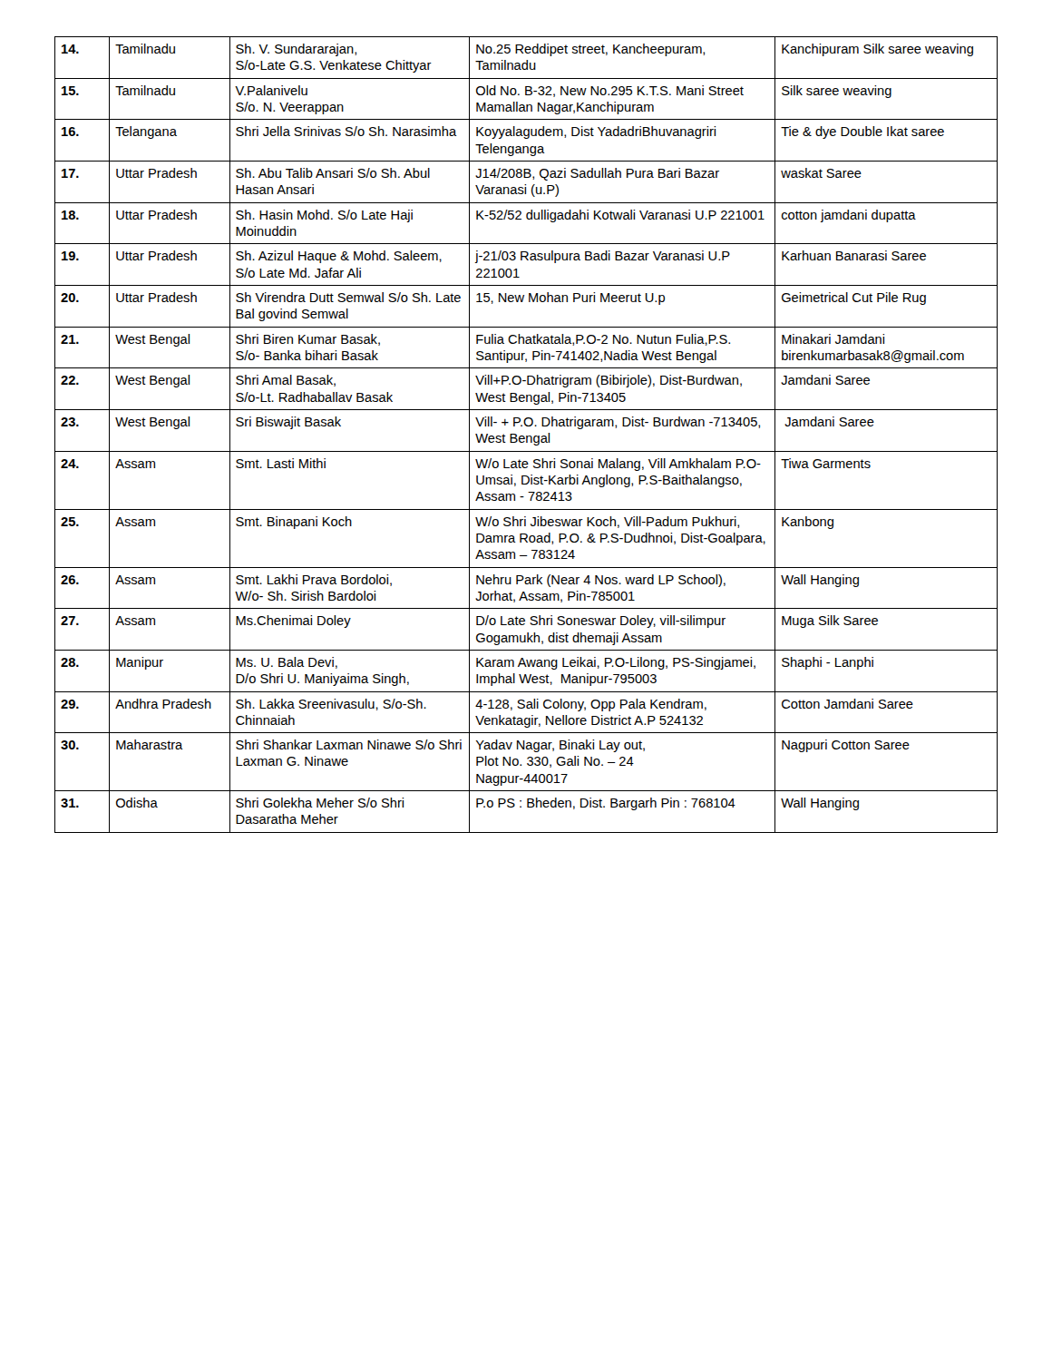| 14. | Tamilnadu | Sh. V. Sundararajan, S/o-Late G.S. Venkatese Chittyar | No.25 Reddipet street, Kancheepuram, Tamilnadu | Kanchipuram Silk saree weaving |
| 15. | Tamilnadu | V.Palanivelu S/o. N. Veerappan | Old No. B-32, New No.295 K.T.S. Mani Street Mamallan Nagar,Kanchipuram | Silk saree weaving |
| 16. | Telangana | Shri Jella Srinivas S/o Sh. Narasimha | Koyyalagudem, Dist YadadriBhuvanagriri Telenganga | Tie & dye Double Ikat saree |
| 17. | Uttar Pradesh | Sh. Abu Talib Ansari S/o Sh. Abul Hasan Ansari | J14/208B, Qazi Sadullah Pura Bari Bazar Varanasi (u.P) | waskat Saree |
| 18. | Uttar Pradesh | Sh. Hasin Mohd. S/o Late Haji Moinuddin | K-52/52 dulligadahi Kotwali Varanasi U.P 221001 | cotton jamdani dupatta |
| 19. | Uttar Pradesh | Sh. Azizul Haque & Mohd. Saleem, S/o Late Md. Jafar Ali | j-21/03 Rasulpura Badi Bazar Varanasi U.P 221001 | Karhuan Banarasi Saree |
| 20. | Uttar Pradesh | Sh Virendra Dutt Semwal S/o Sh. Late Bal govind Semwal | 15, New Mohan Puri Meerut U.p | Geimetrical Cut Pile Rug |
| 21. | West Bengal | Shri Biren Kumar Basak, S/o- Banka bihari Basak | Fulia Chatkatala,P.O-2 No. Nutun Fulia,P.S. Santipur, Pin-741402,Nadia West Bengal | Minakari Jamdani birenkumarbasak8@gmail.com |
| 22. | West Bengal | Shri Amal Basak, S/o-Lt. Radhaballav Basak | Vill+P.O-Dhatrigram (Bibirjole), Dist-Burdwan, West Bengal, Pin-713405 | Jamdani Saree |
| 23. | West Bengal | Sri Biswajit Basak | Vill- + P.O. Dhatrigaram, Dist- Burdwan -713405, West Bengal | Jamdani Saree |
| 24. | Assam | Smt. Lasti Mithi | W/o Late Shri Sonai Malang, Vill Amkhalam P.O-Umsai, Dist-Karbi Anglong, P.S-Baithalangso, Assam - 782413 | Tiwa Garments |
| 25. | Assam | Smt. Binapani Koch | W/o Shri Jibeswar Koch, Vill-Padum Pukhuri, Damra Road, P.O. & P.S-Dudhnoi, Dist-Goalpara, Assam – 783124 | Kanbong |
| 26. | Assam | Smt. Lakhi Prava Bordoloi, W/o- Sh. Sirish Bardoloi | Nehru Park (Near 4 Nos. ward LP School), Jorhat, Assam, Pin-785001 | Wall Hanging |
| 27. | Assam | Ms.Chenimai Doley | D/o Late Shri Soneswar Doley, vill-silimpur Gogamukh, dist dhemaji Assam | Muga Silk Saree |
| 28. | Manipur | Ms. U. Bala Devi, D/o Shri U. Maniyaima Singh, | Karam Awang Leikai, P.O-Lilong, PS-Singjamei, Imphal West, Manipur-795003 | Shaphi - Lanphi |
| 29. | Andhra Pradesh | Sh. Lakka Sreenivasulu, S/o-Sh. Chinnaiah | 4-128, Sali Colony, Opp Pala Kendram, Venkatagir, Nellore District A.P 524132 | Cotton Jamdani Saree |
| 30. | Maharastra | Shri Shankar Laxman Ninawe S/o Shri Laxman G. Ninawe | Yadav Nagar, Binaki Lay out, Plot No. 330, Gali No. – 24 Nagpur-440017 | Nagpuri Cotton Saree |
| 31. | Odisha | Shri Golekha Meher S/o Shri Dasaratha Meher | P.o PS : Bheden, Dist. Bargarh Pin : 768104 | Wall Hanging |